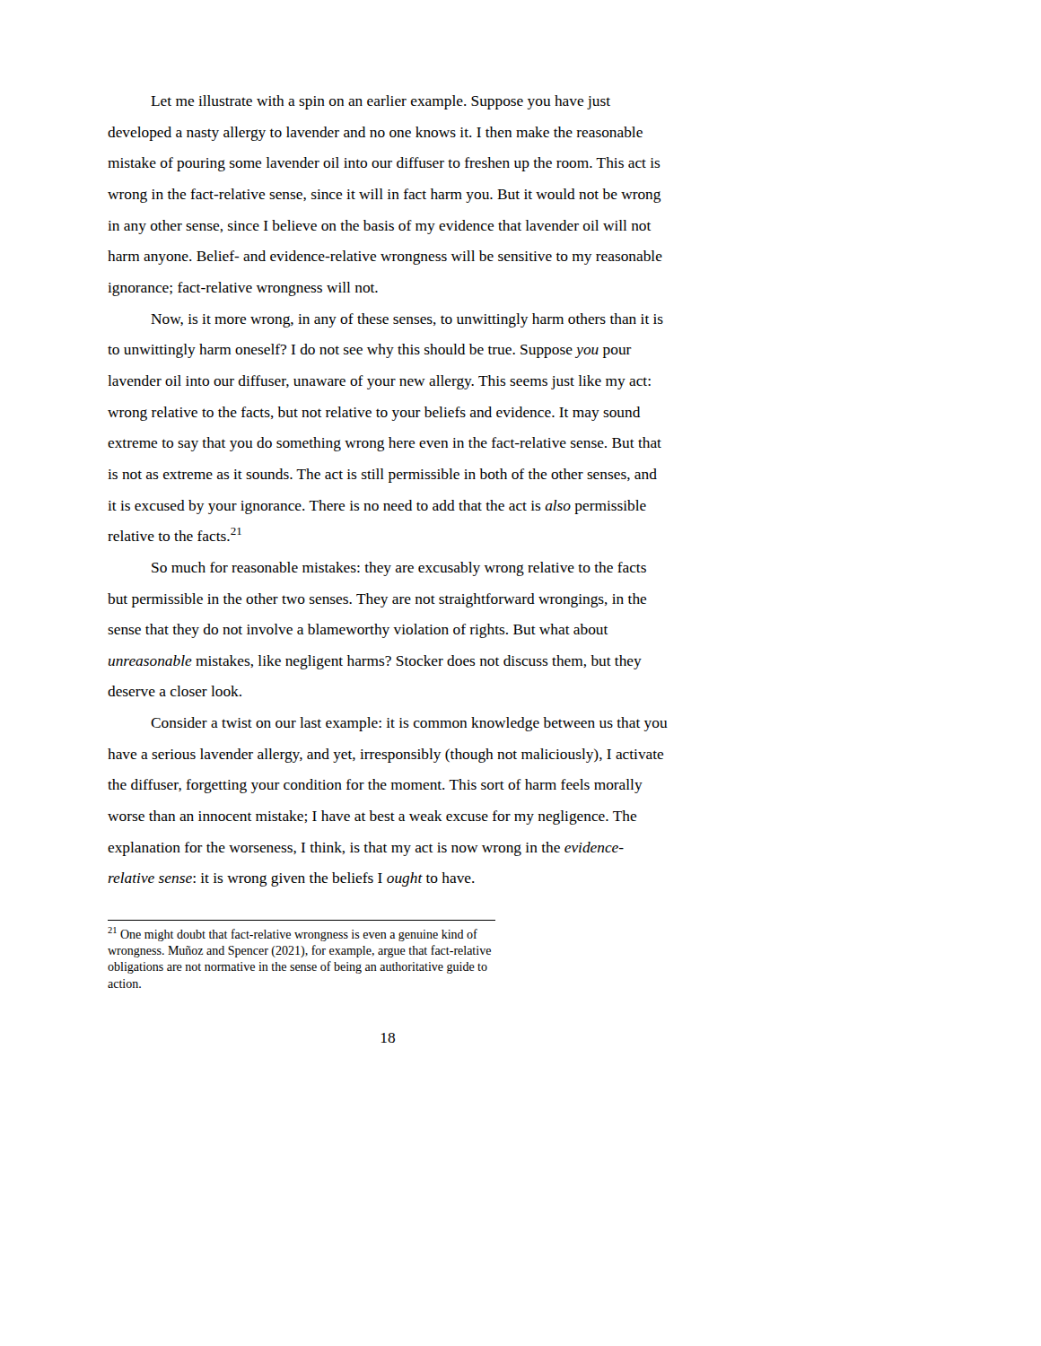Let me illustrate with a spin on an earlier example. Suppose you have just developed a nasty allergy to lavender and no one knows it. I then make the reasonable mistake of pouring some lavender oil into our diffuser to freshen up the room. This act is wrong in the fact-relative sense, since it will in fact harm you. But it would not be wrong in any other sense, since I believe on the basis of my evidence that lavender oil will not harm anyone. Belief- and evidence-relative wrongness will be sensitive to my reasonable ignorance; fact-relative wrongness will not.
Now, is it more wrong, in any of these senses, to unwittingly harm others than it is to unwittingly harm oneself? I do not see why this should be true. Suppose you pour lavender oil into our diffuser, unaware of your new allergy. This seems just like my act: wrong relative to the facts, but not relative to your beliefs and evidence. It may sound extreme to say that you do something wrong here even in the fact-relative sense. But that is not as extreme as it sounds. The act is still permissible in both of the other senses, and it is excused by your ignorance. There is no need to add that the act is also permissible relative to the facts.21
So much for reasonable mistakes: they are excusably wrong relative to the facts but permissible in the other two senses. They are not straightforward wrongings, in the sense that they do not involve a blameworthy violation of rights. But what about unreasonable mistakes, like negligent harms? Stocker does not discuss them, but they deserve a closer look.
Consider a twist on our last example: it is common knowledge between us that you have a serious lavender allergy, and yet, irresponsibly (though not maliciously), I activate the diffuser, forgetting your condition for the moment. This sort of harm feels morally worse than an innocent mistake; I have at best a weak excuse for my negligence. The explanation for the worseness, I think, is that my act is now wrong in the evidence-relative sense: it is wrong given the beliefs I ought to have.
21 One might doubt that fact-relative wrongness is even a genuine kind of wrongness. Muñoz and Spencer (2021), for example, argue that fact-relative obligations are not normative in the sense of being an authoritative guide to action.
18